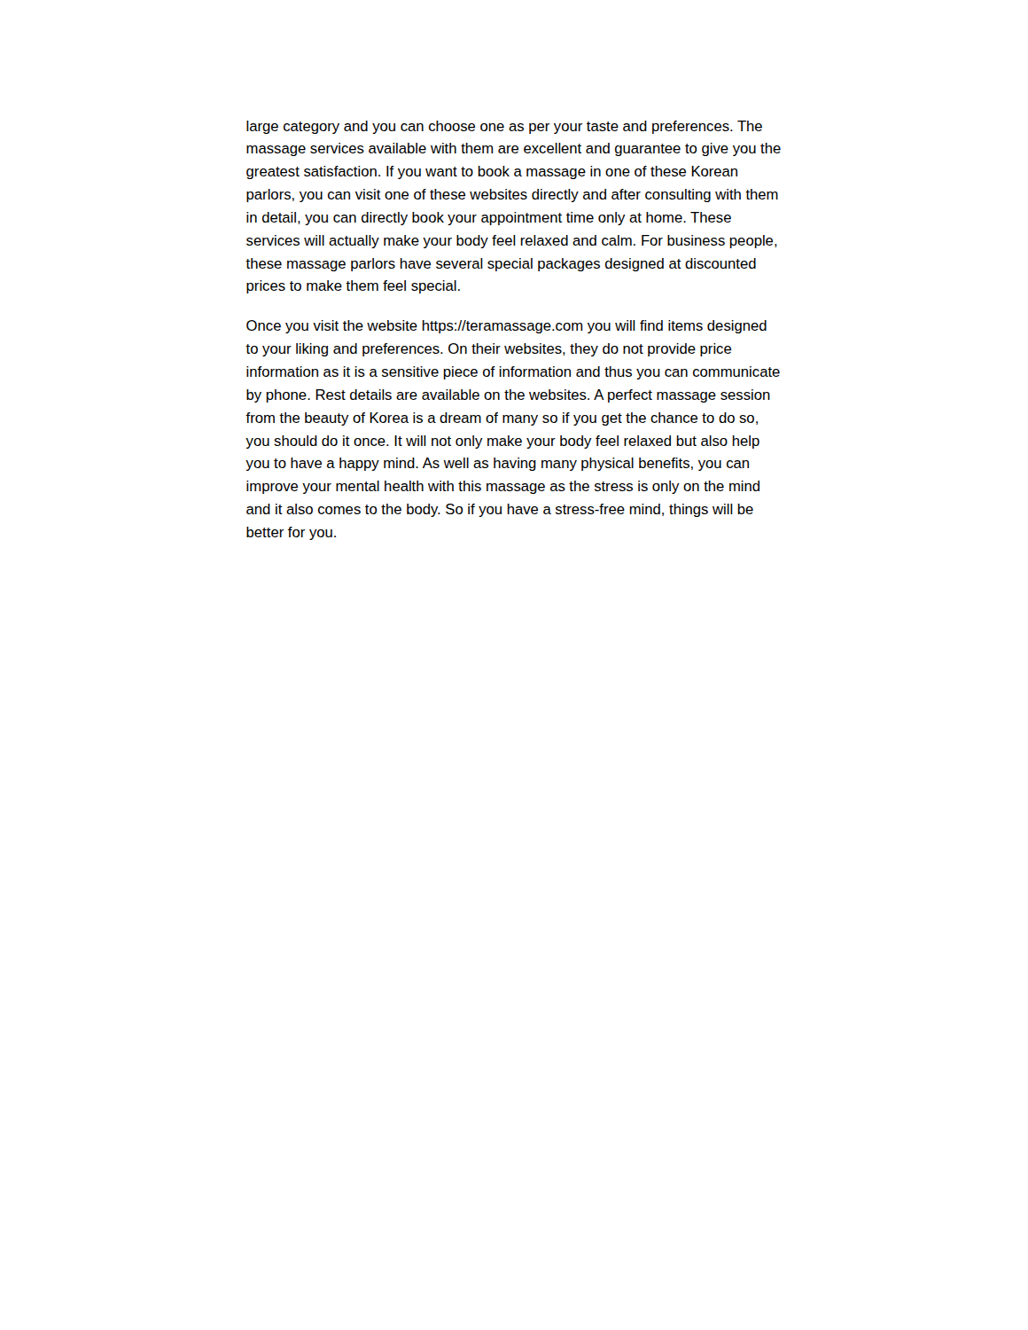large category and you can choose one as per your taste and preferences. The massage services available with them are excellent and guarantee to give you the greatest satisfaction. If you want to book a massage in one of these Korean parlors, you can visit one of these websites directly and after consulting with them in detail, you can directly book your appointment time only at home. These services will actually make your body feel relaxed and calm. For business people, these massage parlors have several special packages designed at discounted prices to make them feel special.
Once you visit the website https://teramassage.com you will find items designed to your liking and preferences. On their websites, they do not provide price information as it is a sensitive piece of information and thus you can communicate by phone. Rest details are available on the websites. A perfect massage session from the beauty of Korea is a dream of many so if you get the chance to do so, you should do it once. It will not only make your body feel relaxed but also help you to have a happy mind. As well as having many physical benefits, you can improve your mental health with this massage as the stress is only on the mind and it also comes to the body. So if you have a stress-free mind, things will be better for you.